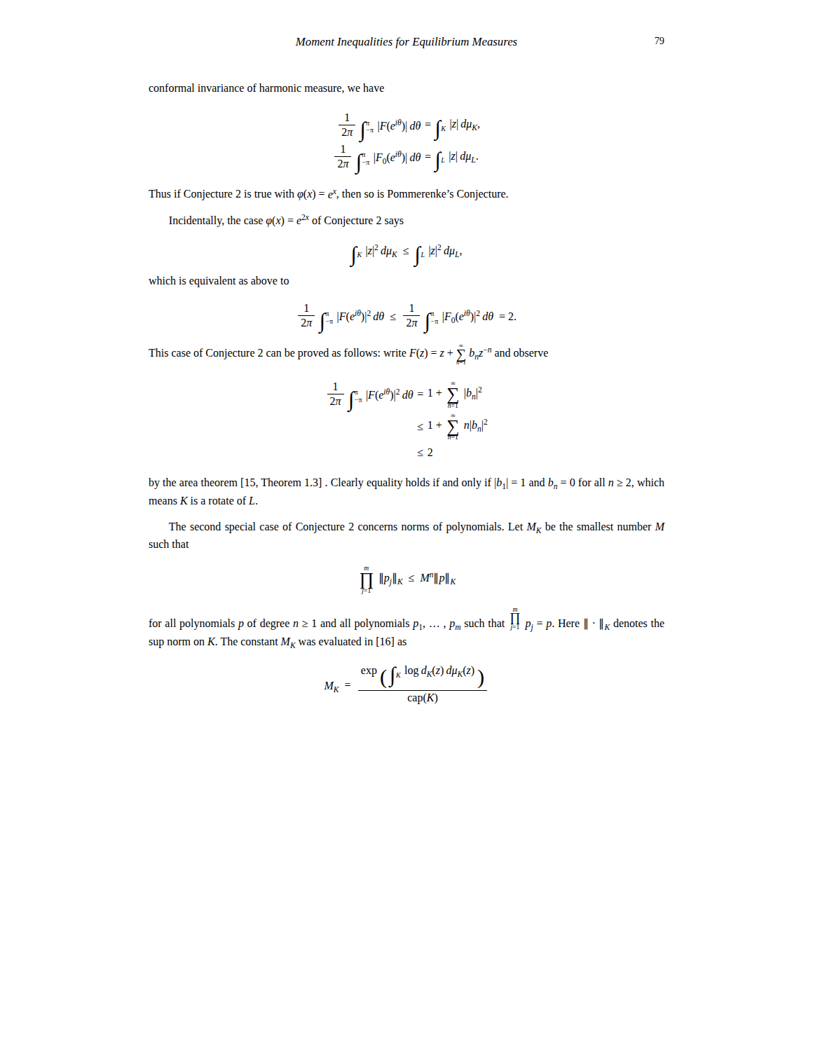Moment Inequalities for Equilibrium Measures 79
conformal invariance of harmonic measure, we have
| 1 2 π ∫ π −π / F ( e iθ ) / dθ | = | ∫ K / z / dμ K , |
| 1 2 π ∫ π −π / F 0 ( e iθ ) / dθ | = | ∫ L / z / dμ L . |
Thus if Conjecture 2 is true with φ(x) = ex, then so is Pommerenke’s Conjecture.
Incidentally, the case φ(x) = e2x of Conjecture 2 says
∫K |z|2 dμK ≤ ∫L |z|2 dμL,
which is equivalent as above to
12π ∫π−π |F(eiθ)|2 dθ ≤ 12π ∫π−π |F0(eiθ)|2 dθ = 2.
This case of Conjecture 2 can be proved as follows: write F(z) = z + ∞∑n=1 bnz−n and observe
| 1 2 π ∫ π −π / F ( e iθ ) / 2 dθ | = | 1 + ∞ ∑ n =1 / b n / 2 |
| | ≤ | 1 + ∞ ∑ n =1 n / b n / 2 |
| | ≤ | 2 |
by the area theorem [15, Theorem 1.3] . Clearly equality holds if and only if |b1| = 1 and bn = 0 for all n ≥ 2, which means K is a rotate of L.
The second special case of Conjecture 2 concerns norms of polynomials. Let MK be the smallest number M such that
m∏j=1 ∥pj∥K ≤ Mn∥p∥K
for all polynomials p of degree n ≥ 1 and all polynomials p1, … , pm such that m∏j=1 pj = p. Here ∥ · ∥K denotes the sup norm on K. The constant MK was evaluated in [16] as
MK = exp ( ∫K log dK(z) dμK(z) ) cap(K)